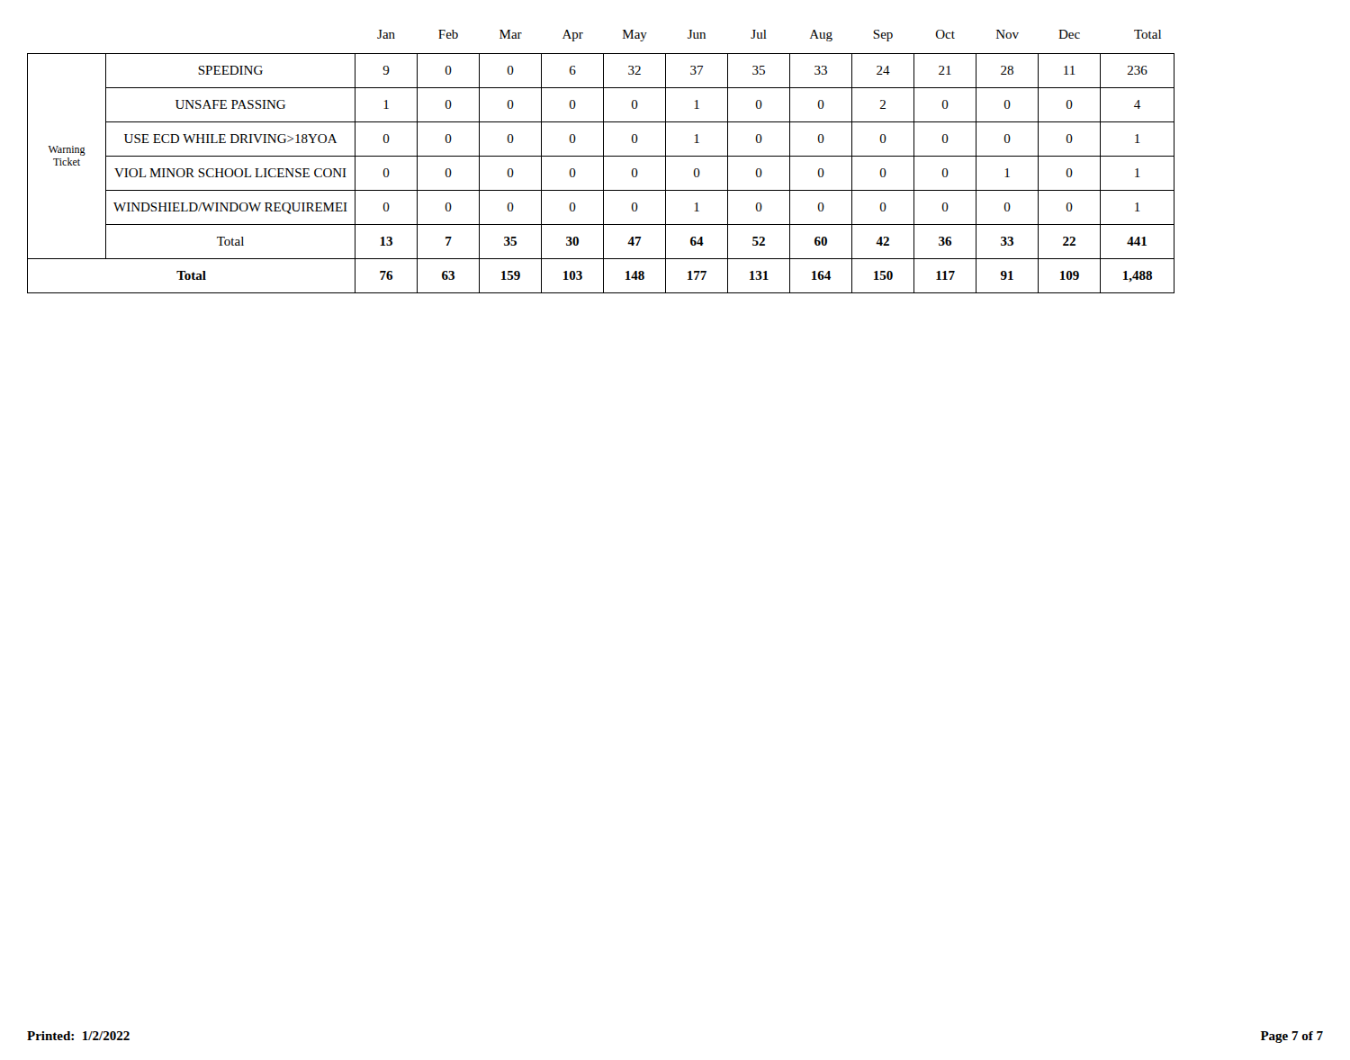| | | Jan | Feb | Mar | Apr | May | Jun | Jul | Aug | Sep | Oct | Nov | Dec | Total |
| --- | --- | --- | --- | --- | --- | --- | --- | --- | --- | --- | --- | --- | --- | --- |
| Warning Ticket | SPEEDING | 9 | 0 | 0 | 6 | 32 | 37 | 35 | 33 | 24 | 21 | 28 | 11 | 236 |
| UNSAFE PASSING | 1 | 0 | 0 | 0 | 0 | 1 | 0 | 0 | 2 | 0 | 0 | 0 | 4 |
| USE ECD WHILE DRIVING>18YOA | 0 | 0 | 0 | 0 | 0 | 1 | 0 | 0 | 0 | 0 | 0 | 0 | 1 |
| VIOL MINOR SCHOOL LICENSE CONI | 0 | 0 | 0 | 0 | 0 | 0 | 0 | 0 | 0 | 0 | 1 | 0 | 1 |
| WINDSHIELD/WINDOW REQUIREMEI | 0 | 0 | 0 | 0 | 0 | 1 | 0 | 0 | 0 | 0 | 0 | 0 | 1 |
| Total | 13 | 7 | 35 | 30 | 47 | 64 | 52 | 60 | 42 | 36 | 33 | 22 | 441 |
| Total | 76 | 63 | 159 | 103 | 148 | 177 | 131 | 164 | 150 | 117 | 91 | 109 | 1,488 |
Printed: 1/2/2022 Page 7 of 7